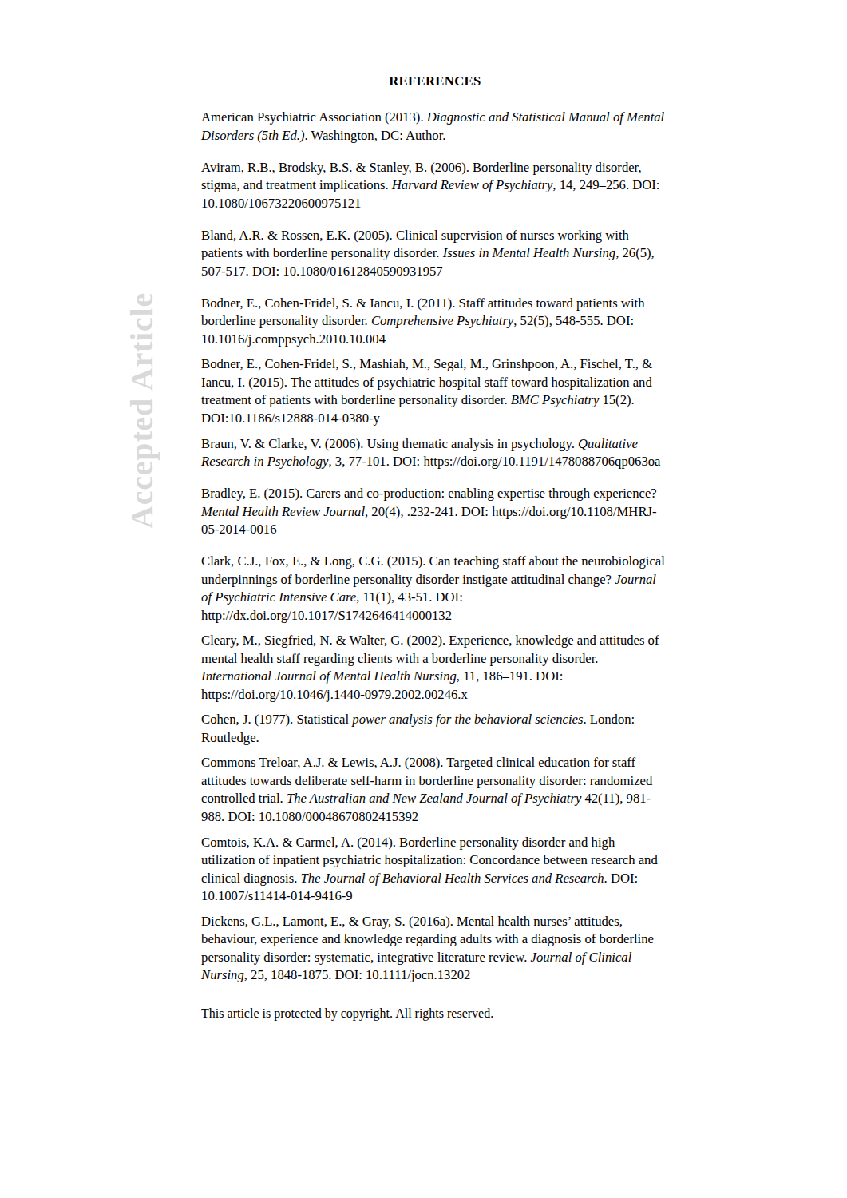Accepted Article
REFERENCES
American Psychiatric Association (2013). Diagnostic and Statistical Manual of Mental Disorders (5th Ed.). Washington, DC: Author.
Aviram, R.B., Brodsky, B.S. & Stanley, B. (2006). Borderline personality disorder, stigma, and treatment implications. Harvard Review of Psychiatry, 14, 249–256. DOI: 10.1080/10673220600975121
Bland, A.R. & Rossen, E.K. (2005). Clinical supervision of nurses working with patients with borderline personality disorder. Issues in Mental Health Nursing, 26(5), 507-517. DOI: 10.1080/01612840590931957
Bodner, E., Cohen-Fridel, S. & Iancu, I. (2011). Staff attitudes toward patients with borderline personality disorder. Comprehensive Psychiatry, 52(5), 548-555. DOI: 10.1016/j.comppsych.2010.10.004
Bodner, E., Cohen-Fridel, S., Mashiah, M., Segal, M., Grinshpoon, A., Fischel, T., & Iancu, I. (2015). The attitudes of psychiatric hospital staff toward hospitalization and treatment of patients with borderline personality disorder. BMC Psychiatry 15(2). DOI:10.1186/s12888-014-0380-y
Braun, V. & Clarke, V. (2006). Using thematic analysis in psychology. Qualitative Research in Psychology, 3, 77-101. DOI: https://doi.org/10.1191/1478088706qp063oa
Bradley, E. (2015). Carers and co-production: enabling expertise through experience? Mental Health Review Journal, 20(4), .232-241. DOI: https://doi.org/10.1108/MHRJ-05-2014-0016
Clark, C.J., Fox, E., & Long, C.G. (2015). Can teaching staff about the neurobiological underpinnings of borderline personality disorder instigate attitudinal change? Journal of Psychiatric Intensive Care, 11(1), 43-51. DOI: http://dx.doi.org/10.1017/S1742646414000132
Cleary, M., Siegfried, N. & Walter, G. (2002). Experience, knowledge and attitudes of mental health staff regarding clients with a borderline personality disorder. International Journal of Mental Health Nursing, 11, 186–191. DOI: https://doi.org/10.1046/j.1440-0979.2002.00246.x
Cohen, J. (1977). Statistical power analysis for the behavioral sciencies. London: Routledge.
Commons Treloar, A.J. & Lewis, A.J. (2008). Targeted clinical education for staff attitudes towards deliberate self-harm in borderline personality disorder: randomized controlled trial. The Australian and New Zealand Journal of Psychiatry 42(11), 981-988. DOI: 10.1080/00048670802415392
Comtois, K.A. & Carmel, A. (2014). Borderline personality disorder and high utilization of inpatient psychiatric hospitalization: Concordance between research and clinical diagnosis. The Journal of Behavioral Health Services and Research. DOI: 10.1007/s11414-014-9416-9
Dickens, G.L., Lamont, E., & Gray, S. (2016a). Mental health nurses’ attitudes, behaviour, experience and knowledge regarding adults with a diagnosis of borderline personality disorder: systematic, integrative literature review. Journal of Clinical Nursing, 25, 1848-1875. DOI: 10.1111/jocn.13202
This article is protected by copyright. All rights reserved.